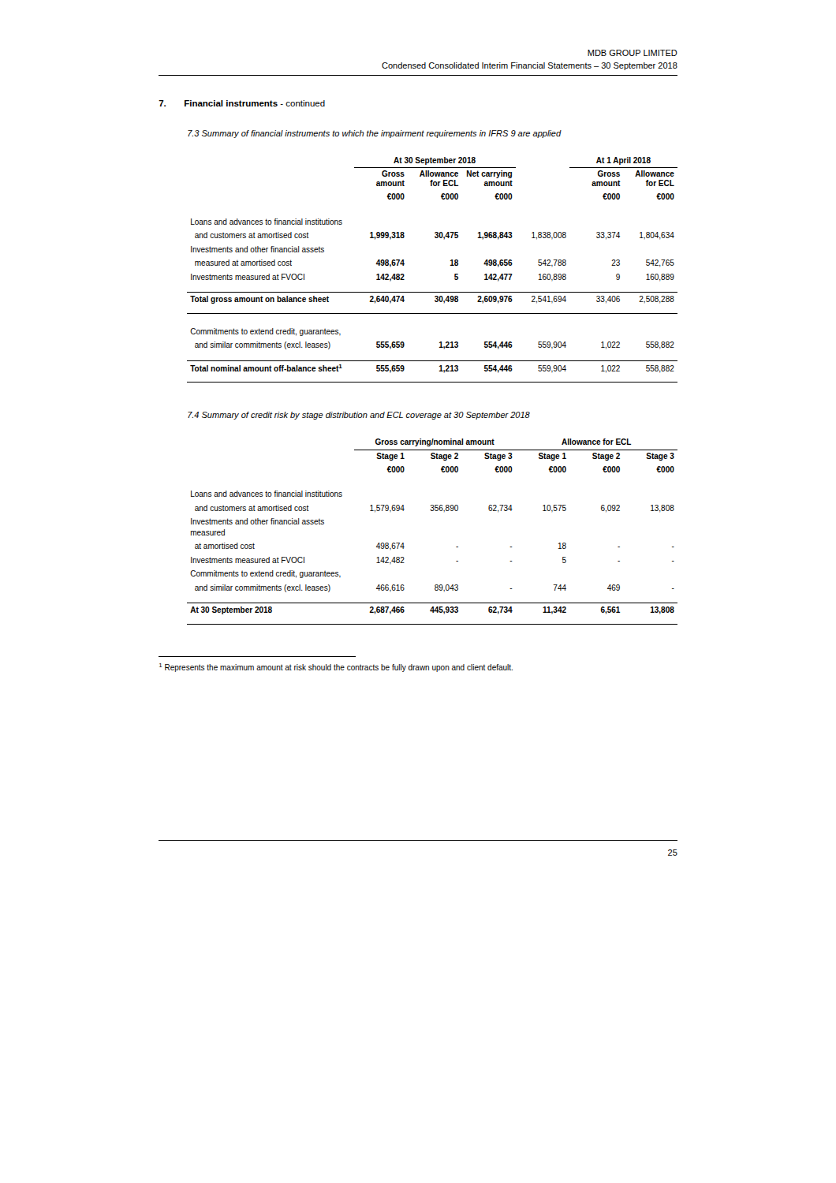MDB GROUP LIMITED
Condensed Consolidated Interim Financial Statements – 30 September 2018
7. Financial instruments - continued
7.3 Summary of financial instruments to which the impairment requirements in IFRS 9 are applied
| | At 30 September 2018 | | At 1 April 2018 |
| | Gross amount | Allowance for ECL | Net carrying amount | | Gross amount | Allowance for ECL |
| | €000 | €000 | €000 | | €000 | €000 |
| Loans and advances to financial institutions | | | | | | |
| and customers at amortised cost | 1,999,318 | 30,475 | 1,968,843 | 1,838,008 | 33,374 | 1,804,634 |
| Investments and other financial assets | | | | | | |
| measured at amortised cost | 498,674 | 18 | 498,656 | 542,788 | 23 | 542,765 |
| Investments measured at FVOCI | 142,482 | 5 | 142,477 | 160,898 | 9 | 160,889 |
| Total gross amount on balance sheet | 2,640,474 | 30,498 | 2,609,976 | 2,541,694 | 33,406 | 2,508,288 |
| Commitments to extend credit, guarantees, | | | | | | |
| and similar commitments (excl. leases) | 555,659 | 1,213 | 554,446 | 559,904 | 1,022 | 558,882 |
| Total nominal amount off-balance sheet 1 | 555,659 | 1,213 | 554,446 | 559,904 | 1,022 | 558,882 |
7.4 Summary of credit risk by stage distribution and ECL coverage at 30 September 2018
| | Gross carrying/nominal amount | Allowance for ECL |
| | Stage 1 | Stage 2 | Stage 3 | Stage 1 | Stage 2 | Stage 3 |
| | €000 | €000 | €000 | €000 | €000 | €000 |
| Loans and advances to financial institutions | | | | | | |
| and customers at amortised cost | 1,579,694 | 356,890 | 62,734 | 10,575 | 6,092 | 13,808 |
| Investments and other financial assets measured | | | | | | |
| at amortised cost | 498,674 | - | - | 18 | - | - |
| Investments measured at FVOCI | 142,482 | - | - | 5 | - | - |
| Commitments to extend credit, guarantees, | | | | | | |
| and similar commitments (excl. leases) | 466,616 | 89,043 | - | 744 | 469 | - |
| At 30 September 2018 | 2,687,466 | 445,933 | 62,734 | 11,342 | 6,561 | 13,808 |
1 Represents the maximum amount at risk should the contracts be fully drawn upon and client default.
25